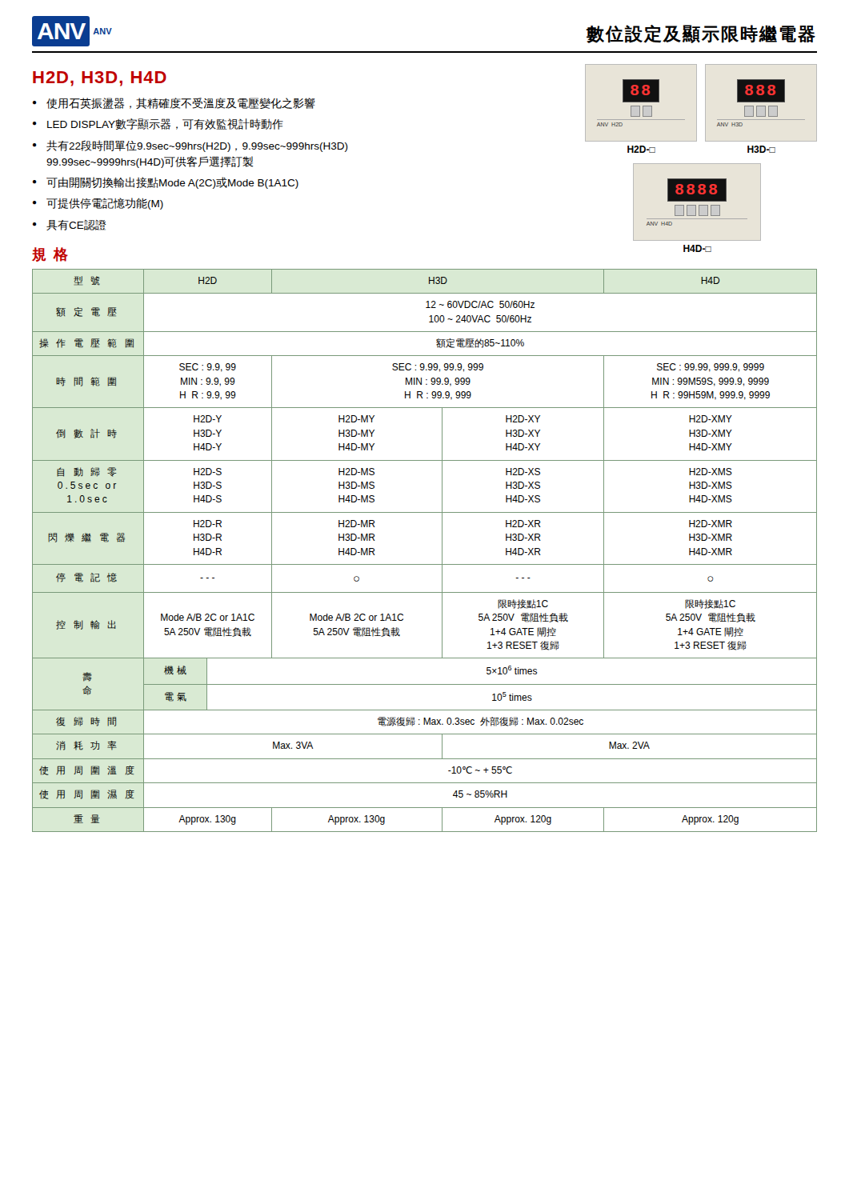ANV ANV
數位設定及顯示限時繼電器
88
ANV H2D
H2D-□
888
ANV H3D
H3D-□
8888
ANV H4D
H4D-□
H2D, H3D, H4D
使用石英振盪器，其精確度不受溫度及電壓變化之影響
LED DISPLAY數字顯示器，可有效監視計時動作
共有22段時間單位9.9sec~99hrs(H2D)，9.99sec~999hrs(H3D) 99.99sec~9999hrs(H4D)可供客戶選擇訂製
可由開關切換輸出接點Mode A(2C)或Mode B(1A1C)
可提供停電記憶功能(M)
具有CE認證
規 格
| 型 號 | H2D | H3D | H4D |
| 額 定 電 壓 | 12 ~ 60VDC/AC 50/60Hz 100 ~ 240VAC 50/60Hz |
| 操 作 電 壓 範 圍 | 額定電壓的85~110% |
| 時 間 範 圍 | SEC : 9.9, 99 MIN : 9.9, 99 H R : 9.9, 99 | SEC : 9.99, 99.9, 999 MIN : 99.9, 999 H R : 99.9, 999 | SEC : 99.99, 999.9, 9999 MIN : 99M59S, 999.9, 9999 H R : 99H59M, 999.9, 9999 |
| 倒 數 計 時 | H2D-Y H3D-Y H4D-Y | H2D-MY H3D-MY H4D-MY | H2D-XY H3D-XY H4D-XY | H2D-XMY H3D-XMY H4D-XMY |
| 自 動 歸 零 0.5sec or 1.0sec | H2D-S H3D-S H4D-S | H2D-MS H3D-MS H4D-MS | H2D-XS H3D-XS H4D-XS | H2D-XMS H3D-XMS H4D-XMS |
| 閃 爍 繼 電 器 | H2D-R H3D-R H4D-R | H2D-MR H3D-MR H4D-MR | H2D-XR H3D-XR H4D-XR | H2D-XMR H3D-XMR H4D-XMR |
| 停 電 記 憶 | - - - | ○ | - - - | ○ |
| 控 制 輸 出 | Mode A/B 2C or 1A1C 5A 250V 電阻性負載 | Mode A/B 2C or 1A1C 5A 250V 電阻性負載 | 限時接點1C 5A 250V 電阻性負載 1+4 GATE 閘控 1+3 RESET 復歸 | 限時接點1C 5A 250V 電阻性負載 1+4 GATE 閘控 1+3 RESET 復歸 |
| 壽 命 | 機 械 | 5×10 6 times |
| 電 氣 | 10 5 times |
| 復 歸 時 間 | 電源復歸 : Max. 0.3sec 外部復歸 : Max. 0.02sec |
| 消 耗 功 率 | Max. 3VA | Max. 2VA |
| 使 用 周 圍 溫 度 | -10℃ ~ + 55℃ |
| 使 用 周 圍 濕 度 | 45 ~ 85%RH |
| 重 量 | Approx. 130g | Approx. 130g | Approx. 120g | Approx. 120g |